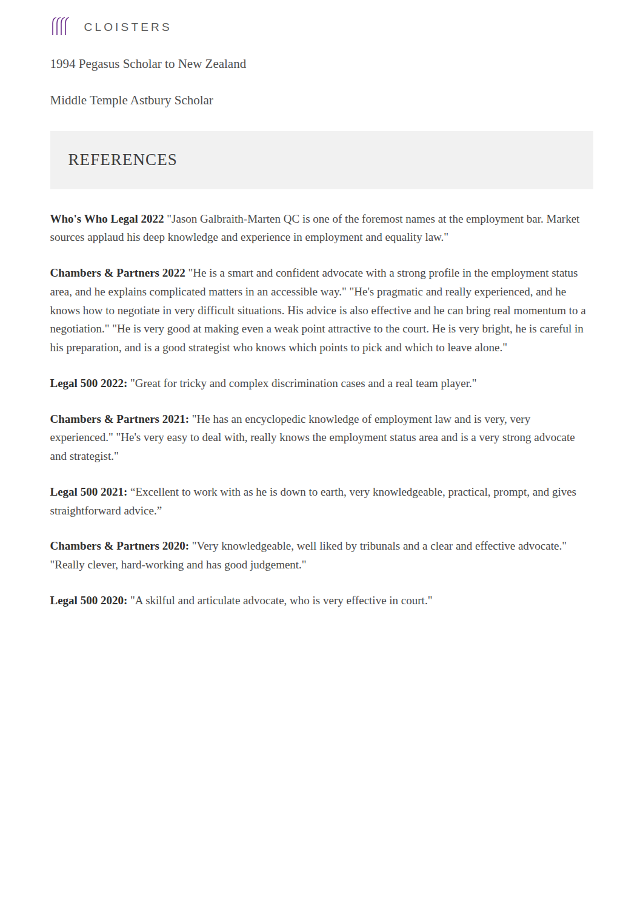Cloisters
1994 Pegasus Scholar to New Zealand
Middle Temple Astbury Scholar
References
Who's Who Legal 2022 "Jason Galbraith-Marten QC is one of the foremost names at the employment bar. Market sources applaud his deep knowledge and experience in employment and equality law."
Chambers & Partners 2022 "He is a smart and confident advocate with a strong profile in the employment status area, and he explains complicated matters in an accessible way." "He's pragmatic and really experienced, and he knows how to negotiate in very difficult situations. His advice is also effective and he can bring real momentum to a negotiation." "He is very good at making even a weak point attractive to the court. He is very bright, he is careful in his preparation, and is a good strategist who knows which points to pick and which to leave alone."
Legal 500 2022: "Great for tricky and complex discrimination cases and a real team player."
Chambers & Partners 2021: "He has an encyclopedic knowledge of employment law and is very, very experienced." "He's very easy to deal with, really knows the employment status area and is a very strong advocate and strategist."
Legal 500 2021: “Excellent to work with as he is down to earth, very knowledgeable, practical, prompt, and gives straightforward advice.”
Chambers & Partners 2020: "Very knowledgeable, well liked by tribunals and a clear and effective advocate." "Really clever, hard-working and has good judgement."
Legal 500 2020: "A skilful and articulate advocate, who is very effective in court."